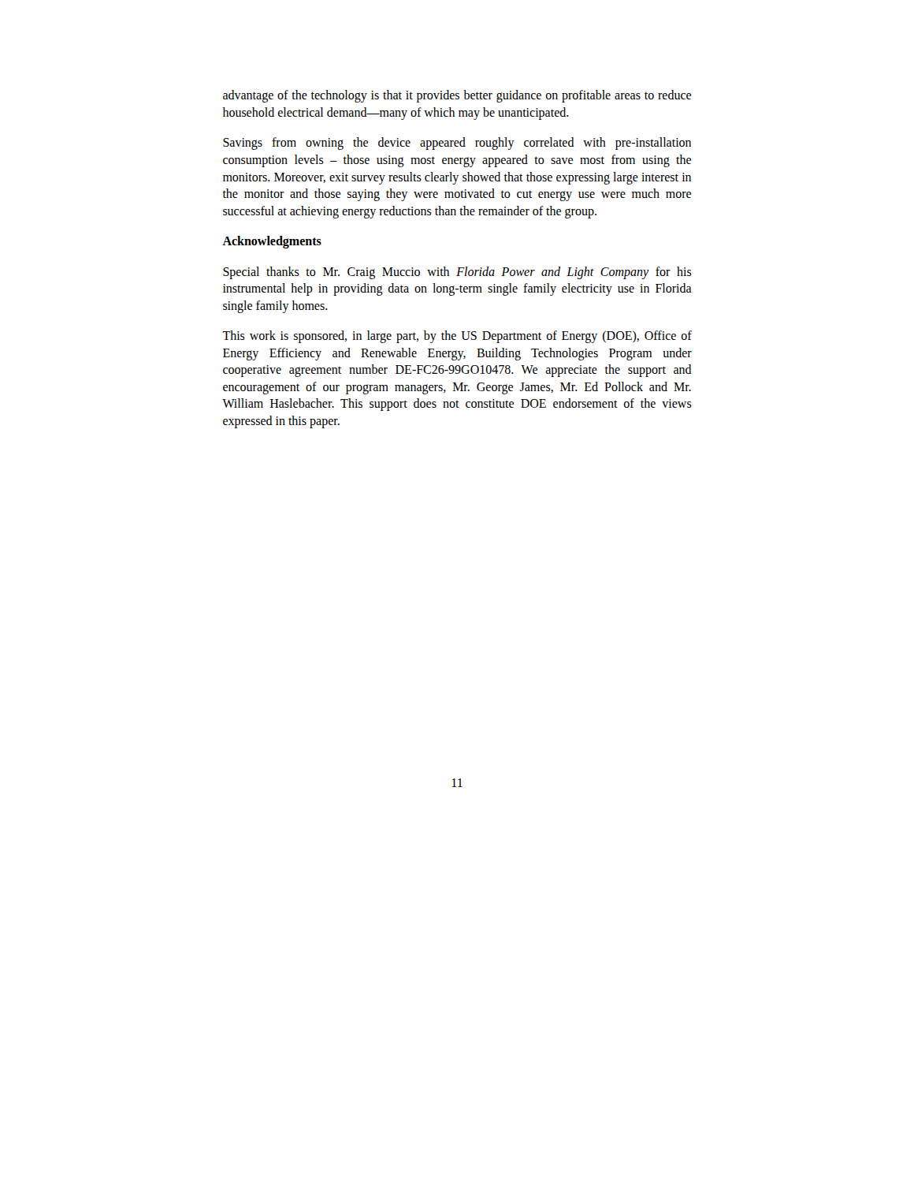advantage of the technology is that it provides better guidance on profitable areas to reduce household electrical demand—many of which may be unanticipated.
Savings from owning the device appeared roughly correlated with pre-installation consumption levels – those using most energy appeared to save most from using the monitors. Moreover, exit survey results clearly showed that those expressing large interest in the monitor and those saying they were motivated to cut energy use were much more successful at achieving energy reductions than the remainder of the group.
Acknowledgments
Special thanks to Mr. Craig Muccio with Florida Power and Light Company for his instrumental help in providing data on long-term single family electricity use in Florida single family homes.
This work is sponsored, in large part, by the US Department of Energy (DOE), Office of Energy Efficiency and Renewable Energy, Building Technologies Program under cooperative agreement number DE-FC26-99GO10478. We appreciate the support and encouragement of our program managers, Mr. George James, Mr. Ed Pollock and Mr. William Haslebacher. This support does not constitute DOE endorsement of the views expressed in this paper.
11